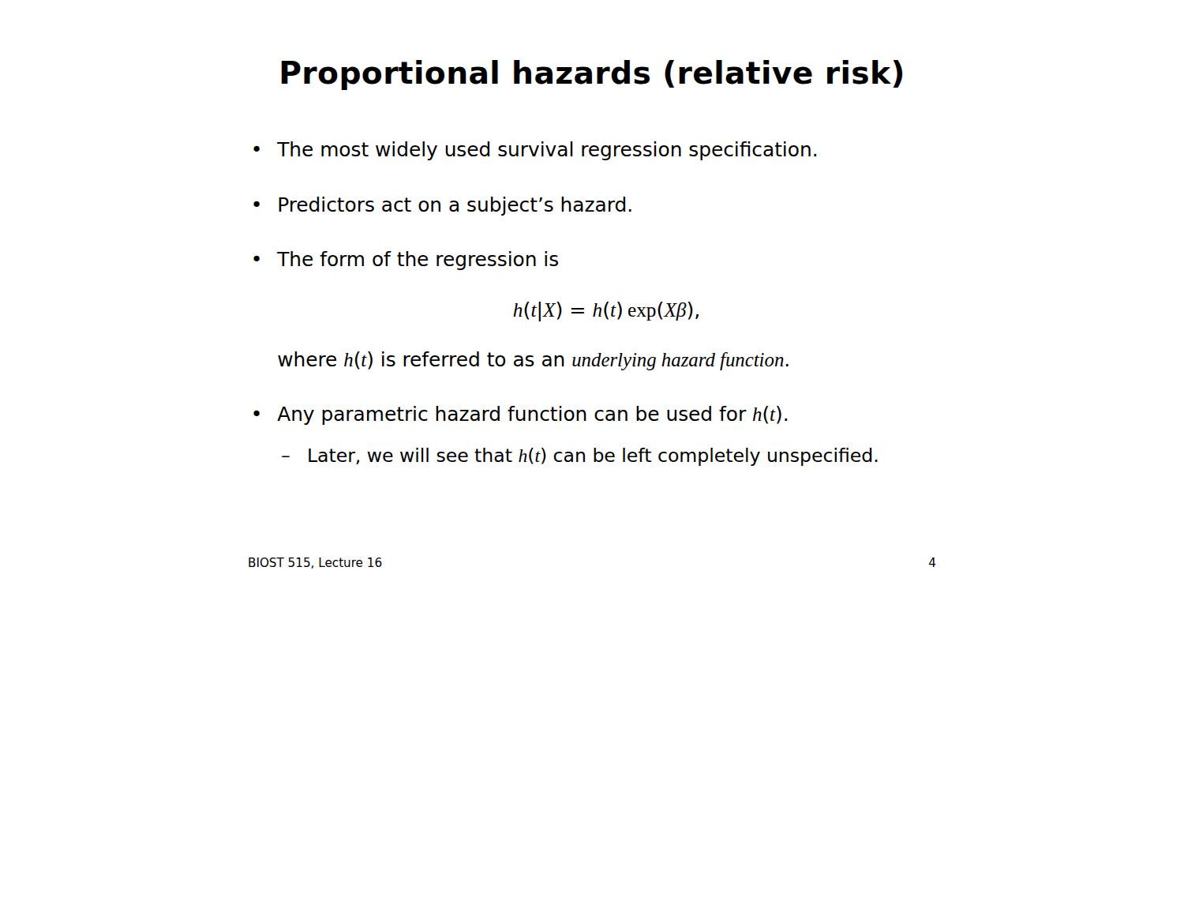Proportional hazards (relative risk)
The most widely used survival regression specification.
Predictors act on a subject’s hazard.
The form of the regression is
h(t|X) = h(t) exp(Xβ),
where h(t) is referred to as an underlying hazard function.
Any parametric hazard function can be used for h(t).
Later, we will see that h(t) can be left completely unspecified.
BIOST 515, Lecture 16 4